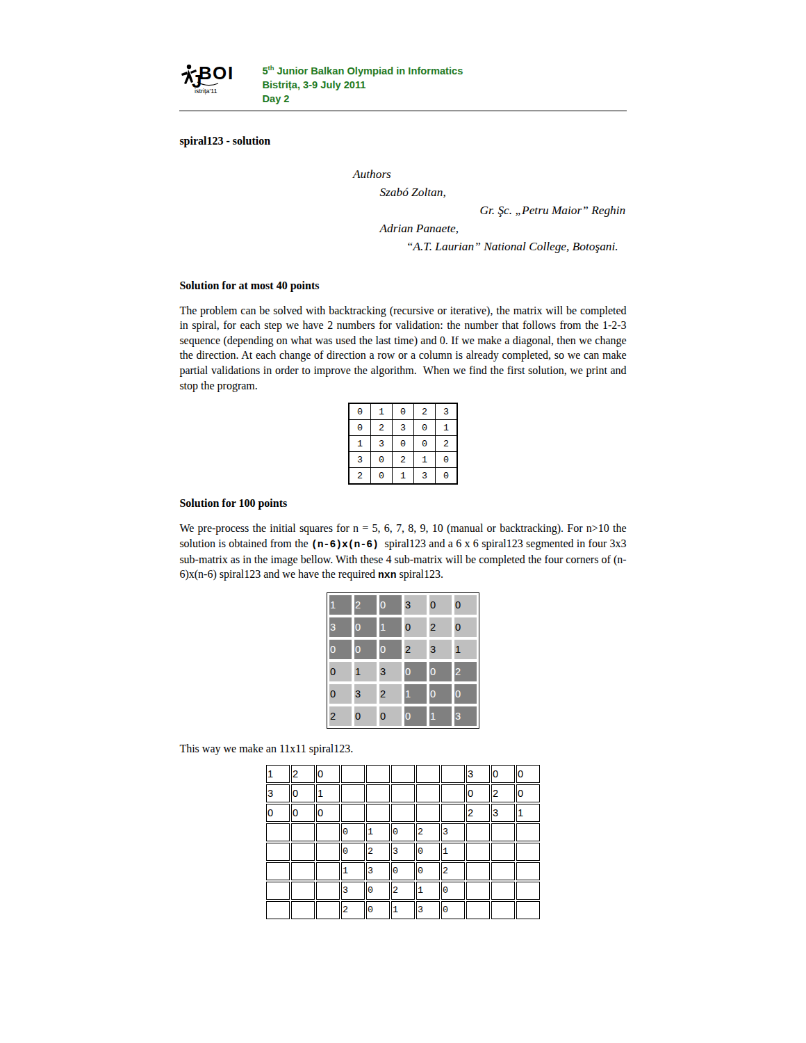B O I J istrița'11
5th Junior Balkan Olympiad in Informatics
Bistrița, 3-9 July 2011
Day 2
spiral123 - solution
Authors Szabó Zoltan, Gr. Şc. „Petru Maior” Reghin Adrian Panaete, “A.T. Laurian” National College, Botoşani.
Solution for at most 40 points
The problem can be solved with backtracking (recursive or iterative), the matrix will be completed in spiral, for each step we have 2 numbers for validation: the number that follows from the 1-2-3 sequence (depending on what was used the last time) and 0. If we make a diagonal, then we change the direction. At each change of direction a row or a column is already completed, so we can make partial validations in order to improve the algorithm. When we find the first solution, we print and stop the program.
| 0 | 1 | 0 | 2 | 3 |
| 0 | 2 | 3 | 0 | 1 |
| 1 | 3 | 0 | 0 | 2 |
| 3 | 0 | 2 | 1 | 0 |
| 2 | 0 | 1 | 3 | 0 |
Solution for 100 points
We pre-process the initial squares for n = 5, 6, 7, 8, 9, 10 (manual or backtracking). For n>10 the solution is obtained from the (n-6)x(n-6) spiral123 and a 6 x 6 spiral123 segmented in four 3x3 sub-matrix as in the image bellow. With these 4 sub-matrix will be completed the four corners of (n-6)x(n-6) spiral123 and we have the required nxn spiral123.
| 1 | 2 | 0 | 3 | 0 | 0 |
| 3 | 0 | 1 | 0 | 2 | 0 |
| 0 | 0 | 0 | 2 | 3 | 1 |
| 0 | 1 | 3 | 0 | 0 | 2 |
| 0 | 3 | 2 | 1 | 0 | 0 |
| 2 | 0 | 0 | 0 | 1 | 3 |
This way we make an 11x11 spiral123.
| 1 | 2 | 0 | | | | | | 3 | 0 | 0 |
| 3 | 0 | 1 | | | | | | 0 | 2 | 0 |
| 0 | 0 | 0 | | | | | | 2 | 3 | 1 |
| | | | 0 | 1 | 0 | 2 | 3 | | | |
| | | | 0 | 2 | 3 | 0 | 1 | | | |
| | | | 1 | 3 | 0 | 0 | 2 | | | |
| | | | 3 | 0 | 2 | 1 | 0 | | | |
| | | | 2 | 0 | 1 | 3 | 0 | | | |